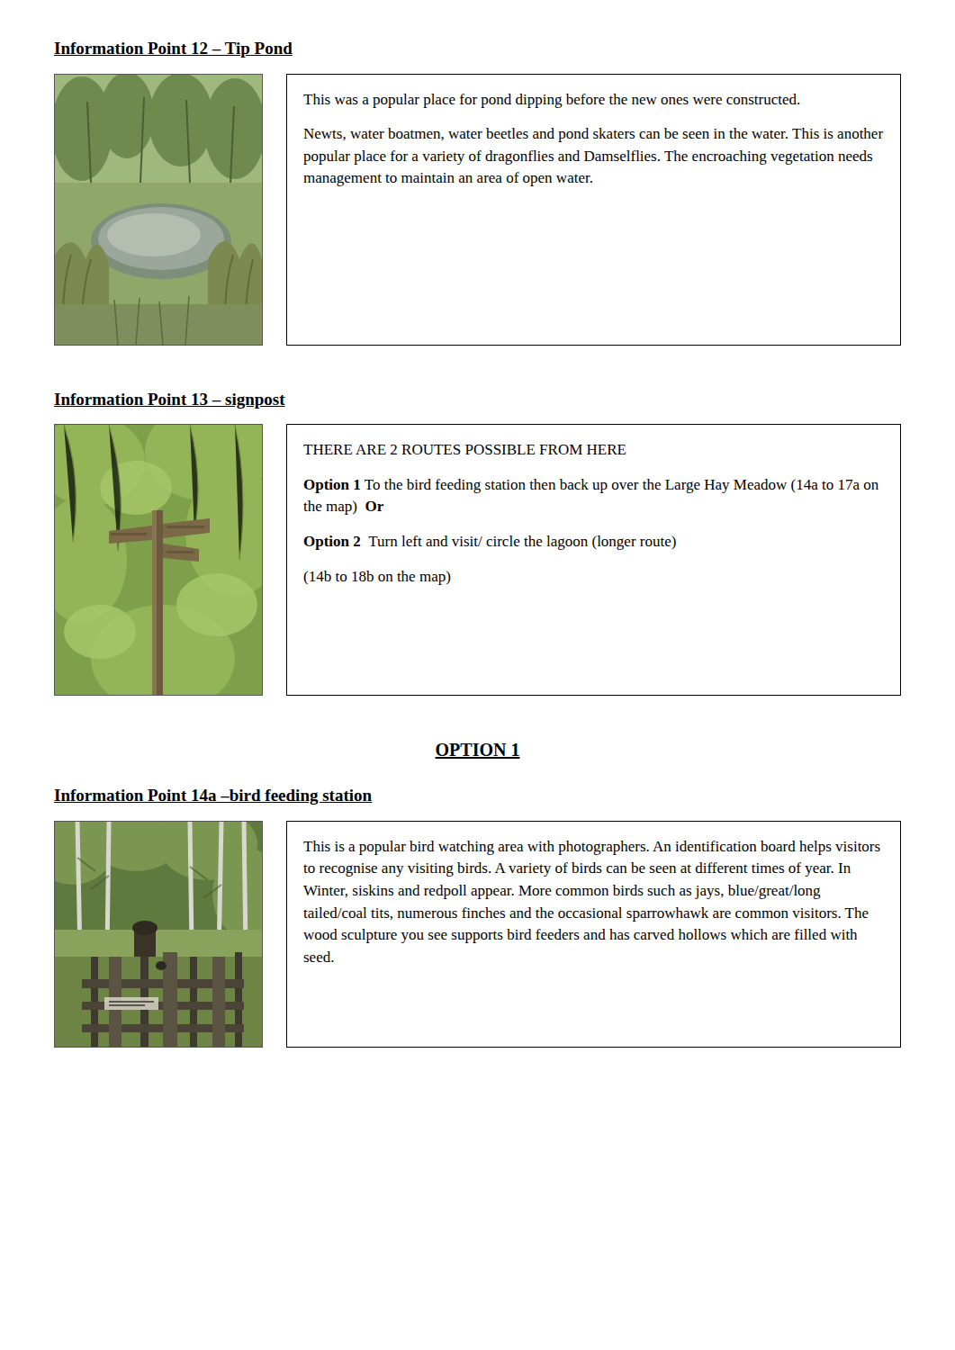Information Point 12 – Tip Pond
This was a popular place for pond dipping before the new ones were constructed.
Newts, water boatmen, water beetles and pond skaters can be seen in the water. This is another popular place for a variety of dragonflies and Damselflies. The encroaching vegetation needs management to maintain an area of open water.
Information Point 13 – signpost
There are 2 routes possible from here
Option 1 To the bird feeding station then back up over the Large Hay Meadow (14a to 17a on the map) Or
Option 2 Turn left and visit/ circle the lagoon (longer route)
(14b to 18b on the map)
OPTION 1
Information Point 14a –bird feeding station
This is a popular bird watching area with photographers. An identification board helps visitors to recognise any visiting birds. A variety of birds can be seen at different times of year. In Winter, siskins and redpoll appear. More common birds such as jays, blue/great/long tailed/coal tits, numerous finches and the occasional sparrowhawk are common visitors. The wood sculpture you see supports bird feeders and has carved hollows which are filled with seed.